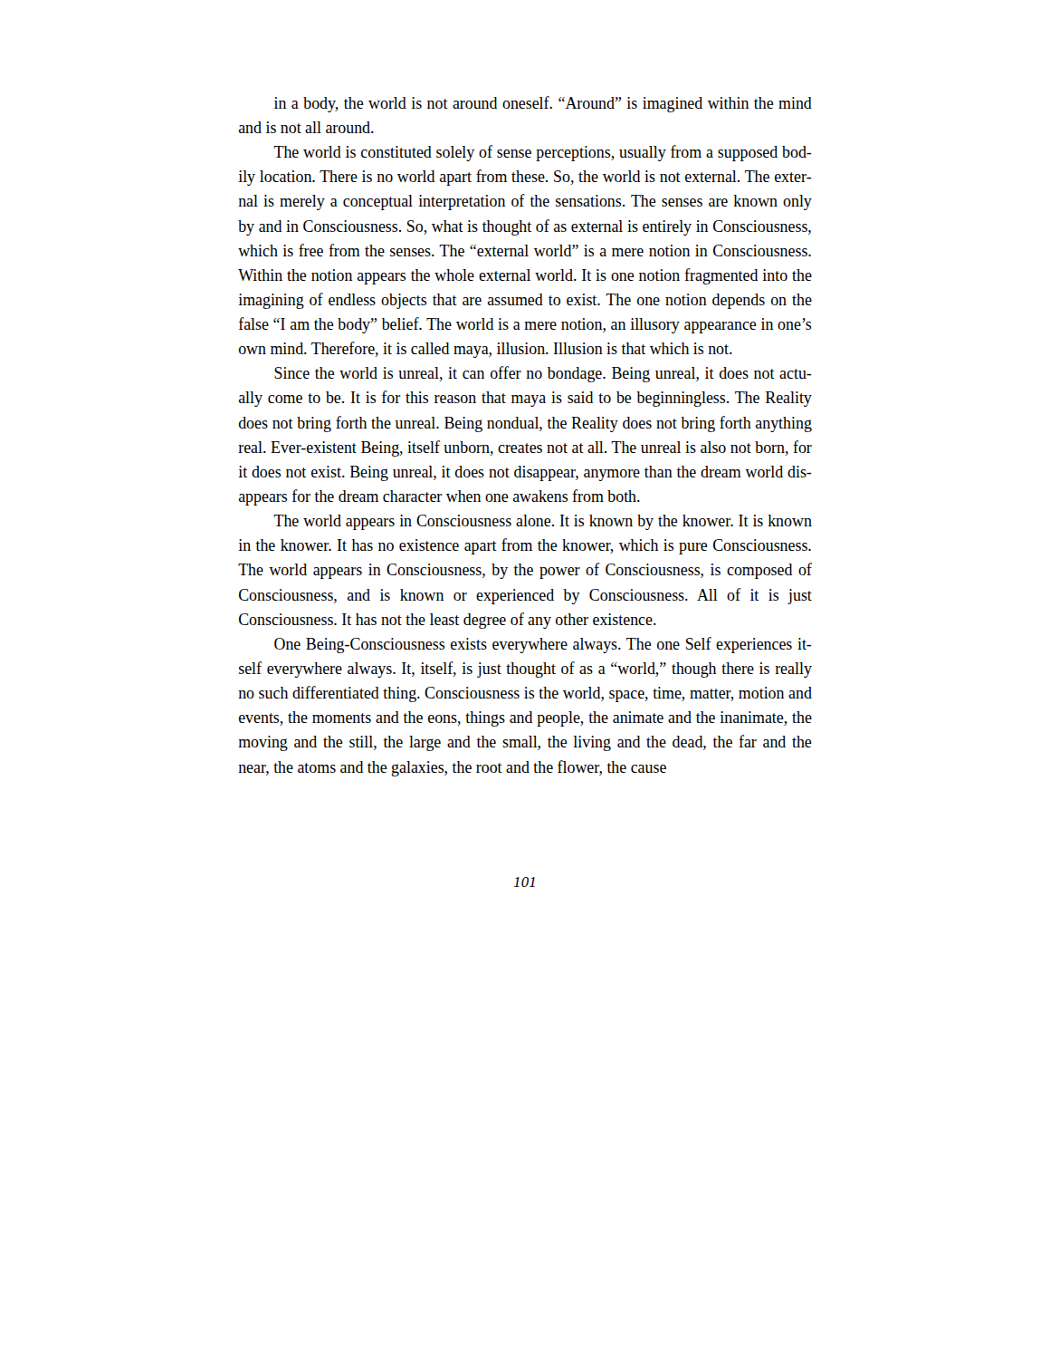in a body, the world is not around oneself. “Around” is imagined within the mind and is not all around.
The world is constituted solely of sense perceptions, usually from a supposed bodily location. There is no world apart from these. So, the world is not external. The external is merely a conceptual interpretation of the sensations. The senses are known only by and in Consciousness. So, what is thought of as external is entirely in Consciousness, which is free from the senses. The “external world” is a mere notion in Consciousness. Within the notion appears the whole external world. It is one notion fragmented into the imagining of endless objects that are assumed to exist. The one notion depends on the false “I am the body” belief. The world is a mere notion, an illusory appearance in one’s own mind. Therefore, it is called maya, illusion. Illusion is that which is not.
Since the world is unreal, it can offer no bondage. Being unreal, it does not actually come to be. It is for this reason that maya is said to be beginningless. The Reality does not bring forth the unreal. Being nondual, the Reality does not bring forth anything real. Ever-existent Being, itself unborn, creates not at all. The unreal is also not born, for it does not exist. Being unreal, it does not disappear, anymore than the dream world disappears for the dream character when one awakens from both.
The world appears in Consciousness alone. It is known by the knower. It is known in the knower. It has no existence apart from the knower, which is pure Consciousness. The world appears in Consciousness, by the power of Consciousness, is composed of Consciousness, and is known or experienced by Consciousness. All of it is just Consciousness. It has not the least degree of any other existence.
One Being-Consciousness exists everywhere always. The one Self experiences itself everywhere always. It, itself, is just thought of as a “world,” though there is really no such differentiated thing. Consciousness is the world, space, time, matter, motion and events, the moments and the eons, things and people, the animate and the inanimate, the moving and the still, the large and the small, the living and the dead, the far and the near, the atoms and the galaxies, the root and the flower, the cause
101